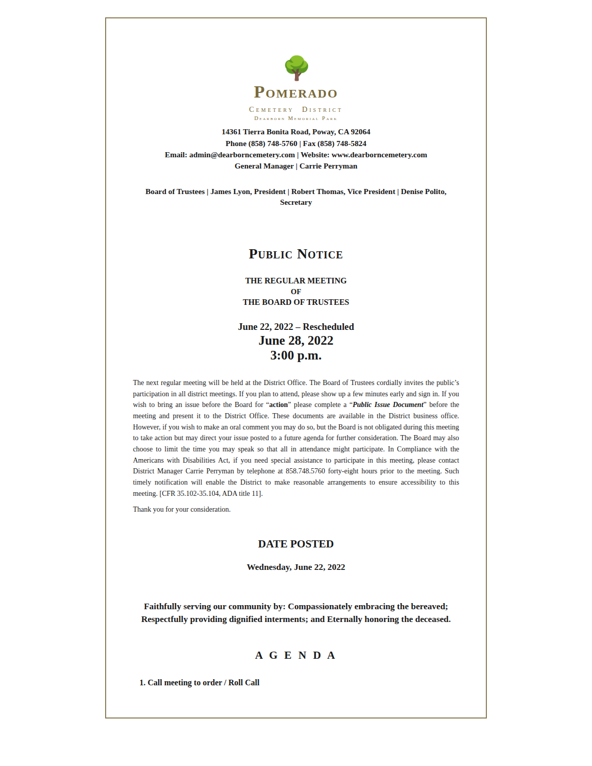🌳
Pomerado
Cemetery District
Dearborn Memorial Park
14361 Tierra Bonita Road, Poway, CA 92064
Phone (858) 748-5760 | Fax (858) 748-5824
Email: admin@dearborncemetery.com | Website: www.dearborncemetery.com
General Manager | Carrie Perryman
Board of Trustees | James Lyon, President | Robert Thomas, Vice President | Denise Polito, Secretary
Public Notice
THE REGULAR MEETING
OF
THE BOARD OF TRUSTEES
June 22, 2022 – Rescheduled
June 28, 2022
3:00 p.m.
The next regular meeting will be held at the District Office. The Board of Trustees cordially invites the public’s participation in all district meetings. If you plan to attend, please show up a few minutes early and sign in. If you wish to bring an issue before the Board for “action” please complete a “Public Issue Document” before the meeting and present it to the District Office. These documents are available in the District business office. However, if you wish to make an oral comment you may do so, but the Board is not obligated during this meeting to take action but may direct your issue posted to a future agenda for further consideration. The Board may also choose to limit the time you may speak so that all in attendance might participate. In Compliance with the Americans with Disabilities Act, if you need special assistance to participate in this meeting, please contact District Manager Carrie Perryman by telephone at 858.748.5760 forty-eight hours prior to the meeting. Such timely notification will enable the District to make reasonable arrangements to ensure accessibility to this meeting. [CFR 35.102-35.104, ADA title 11].
Thank you for your consideration.
DATE POSTED
Wednesday, June 22, 2022
Faithfully serving our community by: Compassionately embracing the bereaved;
Respectfully providing dignified interments; and Eternally honoring the deceased.
A G E N D A
Call meeting to order / Roll Call